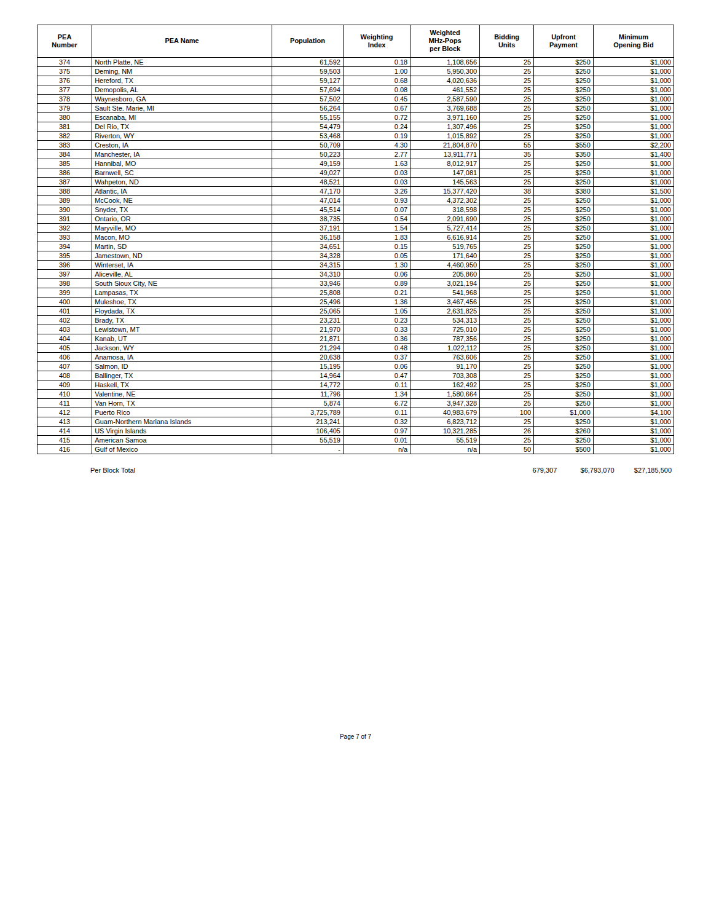| PEA Number | PEA Name | Population | Weighting Index | Weighted MHz-Pops per Block | Bidding Units | Upfront Payment | Minimum Opening Bid |
| --- | --- | --- | --- | --- | --- | --- | --- |
| 374 | North Platte, NE | 61,592 | 0.18 | 1,108,656 | 25 | $250 | $1,000 |
| 375 | Deming, NM | 59,503 | 1.00 | 5,950,300 | 25 | $250 | $1,000 |
| 376 | Hereford, TX | 59,127 | 0.68 | 4,020,636 | 25 | $250 | $1,000 |
| 377 | Demopolis, AL | 57,694 | 0.08 | 461,552 | 25 | $250 | $1,000 |
| 378 | Waynesboro, GA | 57,502 | 0.45 | 2,587,590 | 25 | $250 | $1,000 |
| 379 | Sault Ste. Marie, MI | 56,264 | 0.67 | 3,769,688 | 25 | $250 | $1,000 |
| 380 | Escanaba, MI | 55,155 | 0.72 | 3,971,160 | 25 | $250 | $1,000 |
| 381 | Del Rio, TX | 54,479 | 0.24 | 1,307,496 | 25 | $250 | $1,000 |
| 382 | Riverton, WY | 53,468 | 0.19 | 1,015,892 | 25 | $250 | $1,000 |
| 383 | Creston, IA | 50,709 | 4.30 | 21,804,870 | 55 | $550 | $2,200 |
| 384 | Manchester, IA | 50,223 | 2.77 | 13,911,771 | 35 | $350 | $1,400 |
| 385 | Hannibal, MO | 49,159 | 1.63 | 8,012,917 | 25 | $250 | $1,000 |
| 386 | Barnwell, SC | 49,027 | 0.03 | 147,081 | 25 | $250 | $1,000 |
| 387 | Wahpeton, ND | 48,521 | 0.03 | 145,563 | 25 | $250 | $1,000 |
| 388 | Atlantic, IA | 47,170 | 3.26 | 15,377,420 | 38 | $380 | $1,500 |
| 389 | McCook, NE | 47,014 | 0.93 | 4,372,302 | 25 | $250 | $1,000 |
| 390 | Snyder, TX | 45,514 | 0.07 | 318,598 | 25 | $250 | $1,000 |
| 391 | Ontario, OR | 38,735 | 0.54 | 2,091,690 | 25 | $250 | $1,000 |
| 392 | Maryville, MO | 37,191 | 1.54 | 5,727,414 | 25 | $250 | $1,000 |
| 393 | Macon, MO | 36,158 | 1.83 | 6,616,914 | 25 | $250 | $1,000 |
| 394 | Martin, SD | 34,651 | 0.15 | 519,765 | 25 | $250 | $1,000 |
| 395 | Jamestown, ND | 34,328 | 0.05 | 171,640 | 25 | $250 | $1,000 |
| 396 | Winterset, IA | 34,315 | 1.30 | 4,460,950 | 25 | $250 | $1,000 |
| 397 | Aliceville, AL | 34,310 | 0.06 | 205,860 | 25 | $250 | $1,000 |
| 398 | South Sioux City, NE | 33,946 | 0.89 | 3,021,194 | 25 | $250 | $1,000 |
| 399 | Lampasas, TX | 25,808 | 0.21 | 541,968 | 25 | $250 | $1,000 |
| 400 | Muleshoe, TX | 25,496 | 1.36 | 3,467,456 | 25 | $250 | $1,000 |
| 401 | Floydada, TX | 25,065 | 1.05 | 2,631,825 | 25 | $250 | $1,000 |
| 402 | Brady, TX | 23,231 | 0.23 | 534,313 | 25 | $250 | $1,000 |
| 403 | Lewistown, MT | 21,970 | 0.33 | 725,010 | 25 | $250 | $1,000 |
| 404 | Kanab, UT | 21,871 | 0.36 | 787,356 | 25 | $250 | $1,000 |
| 405 | Jackson, WY | 21,294 | 0.48 | 1,022,112 | 25 | $250 | $1,000 |
| 406 | Anamosa, IA | 20,638 | 0.37 | 763,606 | 25 | $250 | $1,000 |
| 407 | Salmon, ID | 15,195 | 0.06 | 91,170 | 25 | $250 | $1,000 |
| 408 | Ballinger, TX | 14,964 | 0.47 | 703,308 | 25 | $250 | $1,000 |
| 409 | Haskell, TX | 14,772 | 0.11 | 162,492 | 25 | $250 | $1,000 |
| 410 | Valentine, NE | 11,796 | 1.34 | 1,580,664 | 25 | $250 | $1,000 |
| 411 | Van Horn, TX | 5,874 | 6.72 | 3,947,328 | 25 | $250 | $1,000 |
| 412 | Puerto Rico | 3,725,789 | 0.11 | 40,983,679 | 100 | $1,000 | $4,100 |
| 413 | Guam-Northern Mariana Islands | 213,241 | 0.32 | 6,823,712 | 25 | $250 | $1,000 |
| 414 | US Virgin Islands | 106,405 | 0.97 | 10,321,285 | 26 | $260 | $1,000 |
| 415 | American Samoa | 55,519 | 0.01 | 55,519 | 25 | $250 | $1,000 |
| 416 | Gulf of Mexico | - | n/a | n/a | 50 | $500 | $1,000 |
| | Per Block Total | | | | 679,307 | $6,793,070 | $27,185,500 |
Page 7 of 7